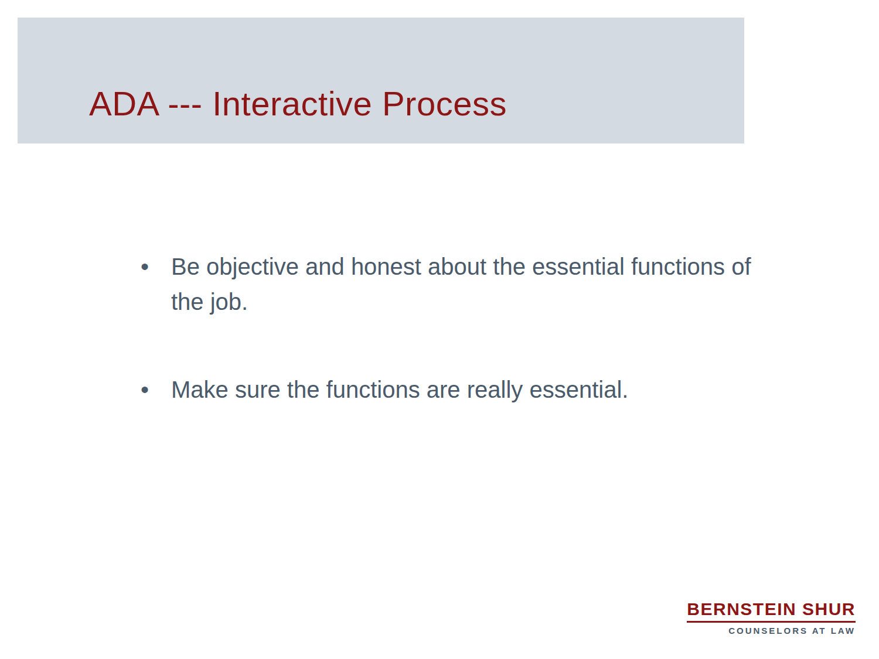ADA --- Interactive Process
Be objective and honest about the essential functions of the job.
Make sure the functions are really essential.
BERNSTEIN SHUR
COUNSELORS AT LAW